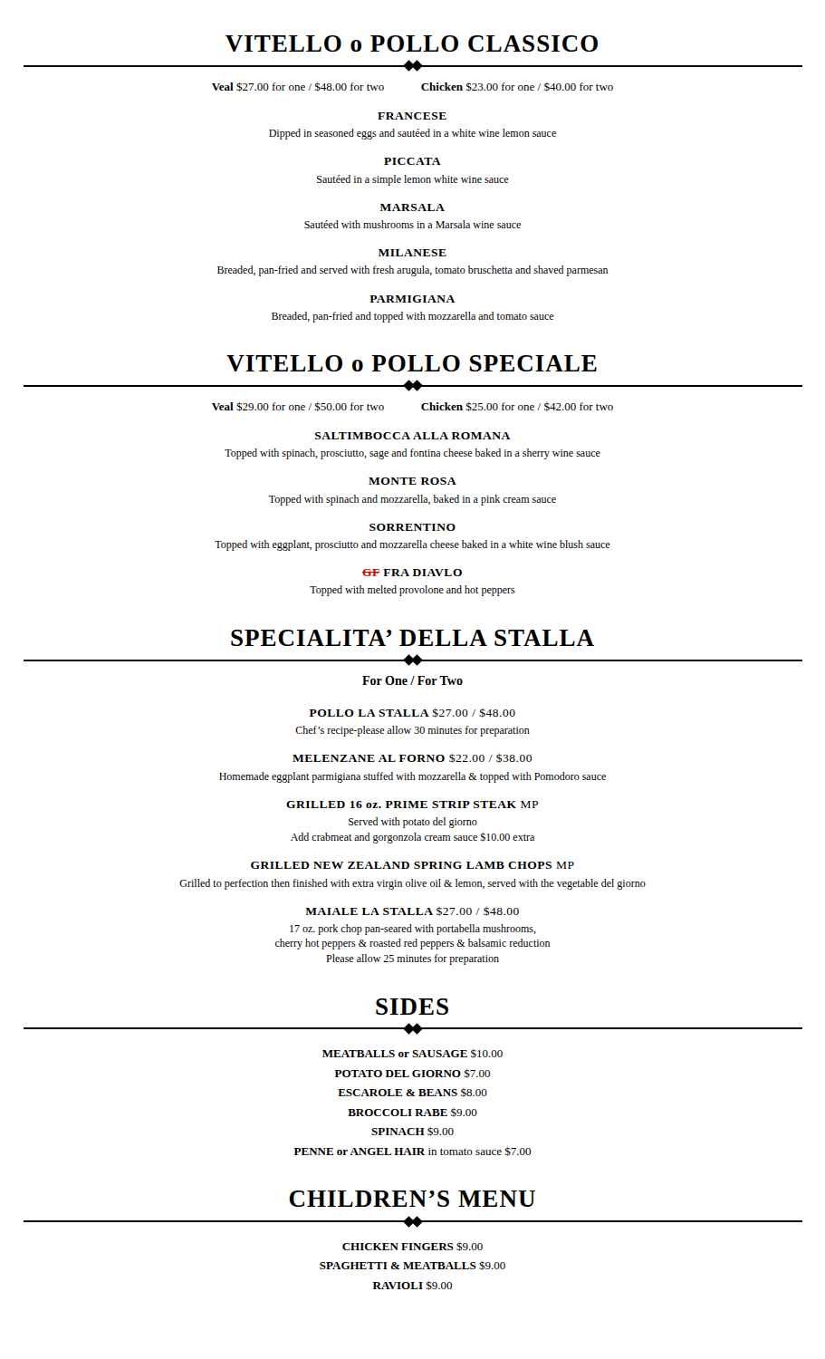VITELLO o POLLO CLASSICO
Veal $27.00 for one / $48.00 for two Chicken $23.00 for one / $40.00 for two
FRANCESE
Dipped in seasoned eggs and sautéed in a white wine lemon sauce
PICCATA
Sautéed in a simple lemon white wine sauce
MARSALA
Sautéed with mushrooms in a Marsala wine sauce
MILANESE
Breaded, pan-fried and served with fresh arugula, tomato bruschetta and shaved parmesan
PARMIGIANA
Breaded, pan-fried and topped with mozzarella and tomato sauce
VITELLO o POLLO SPECIALE
Veal $29.00 for one / $50.00 for two Chicken $25.00 for one / $42.00 for two
SALTIMBOCCA ALLA ROMANA
Topped with spinach, prosciutto, sage and fontina cheese baked in a sherry wine sauce
MONTE ROSA
Topped with spinach and mozzarella, baked in a pink cream sauce
SORRENTINO
Topped with eggplant, prosciutto and mozzarella cheese baked in a white wine blush sauce
GF FRA DIAVLO
Topped with melted provolone and hot peppers
SPECIALITA’ DELLA STALLA
For One / For Two
POLLO LA STALLA $27.00 / $48.00
Chef’s recipe-please allow 30 minutes for preparation
MELENZANE AL FORNO $22.00 / $38.00
Homemade eggplant parmigiana stuffed with mozzarella & topped with Pomodoro sauce
GRILLED 16 oz. PRIME STRIP STEAK MP
Served with potato del giorno
Add crabmeat and gorgonzola cream sauce $10.00 extra
GRILLED NEW ZEALAND SPRING LAMB CHOPS MP
Grilled to perfection then finished with extra virgin olive oil & lemon, served with the vegetable del giorno
MAIALE LA STALLA $27.00 / $48.00
17 oz. pork chop pan-seared with portabella mushrooms,
cherry hot peppers & roasted red peppers & balsamic reduction
Please allow 25 minutes for preparation
SIDES
MEATBALLS or SAUSAGE $10.00
POTATO DEL GIORNO $7.00
ESCAROLE & BEANS $8.00
BROCCOLI RABE $9.00
SPINACH $9.00
PENNE or ANGEL HAIR in tomato sauce $7.00
CHILDREN’S MENU
CHICKEN FINGERS $9.00
SPAGHETTI & MEATBALLS $9.00
RAVIOLI $9.00